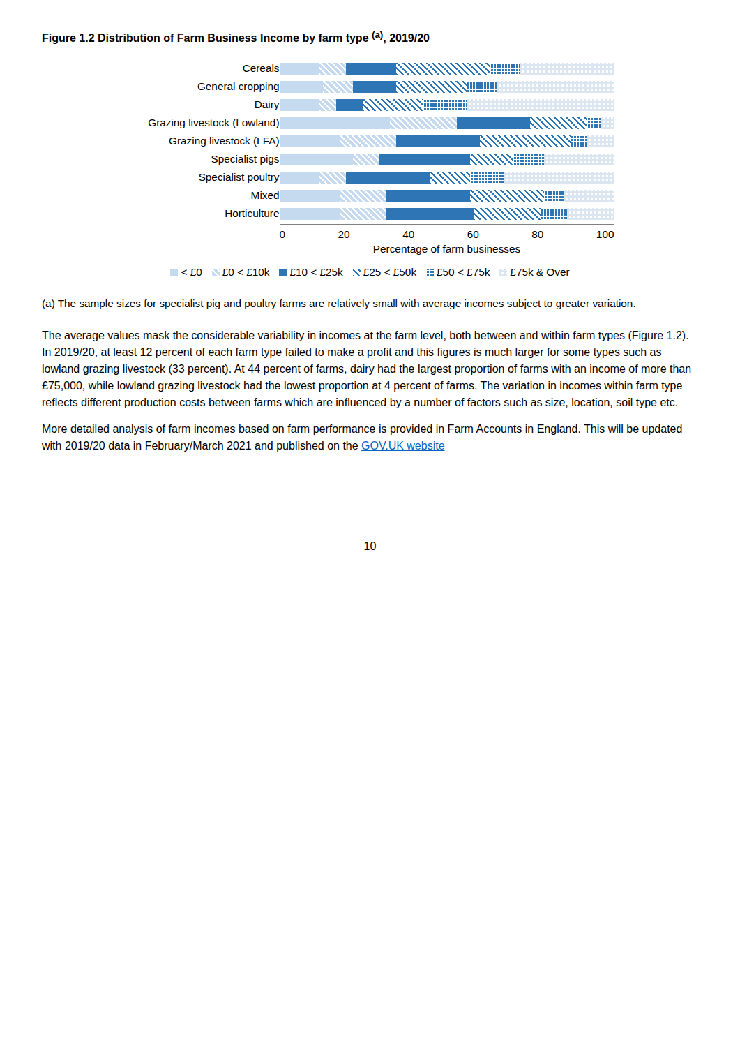Figure 1.2 Distribution of Farm Business Income by farm type (a), 2019/20
| Cereals | |
| General cropping | |
| Dairy | |
| Grazing livestock (Lowland) | |
| Grazing livestock (LFA) | |
| Specialist pigs | |
| Specialist poultry | |
| Mixed | |
| Horticulture | |
| | 0 20 40 60 80 100 Percentage of farm businesses |
< £0 £0 < £10k £10 < £25k £25 < £50k £50 < £75k £75k & Over
(a) The sample sizes for specialist pig and poultry farms are relatively small with average incomes subject to greater variation.
The average values mask the considerable variability in incomes at the farm level, both between and within farm types (Figure 1.2). In 2019/20, at least 12 percent of each farm type failed to make a profit and this figures is much larger for some types such as lowland grazing livestock (33 percent). At 44 percent of farms, dairy had the largest proportion of farms with an income of more than £75,000, while lowland grazing livestock had the lowest proportion at 4 percent of farms. The variation in incomes within farm type reflects different production costs between farms which are influenced by a number of factors such as size, location, soil type etc.
More detailed analysis of farm incomes based on farm performance is provided in Farm Accounts in England. This will be updated with 2019/20 data in February/March 2021 and published on the GOV.UK website
10